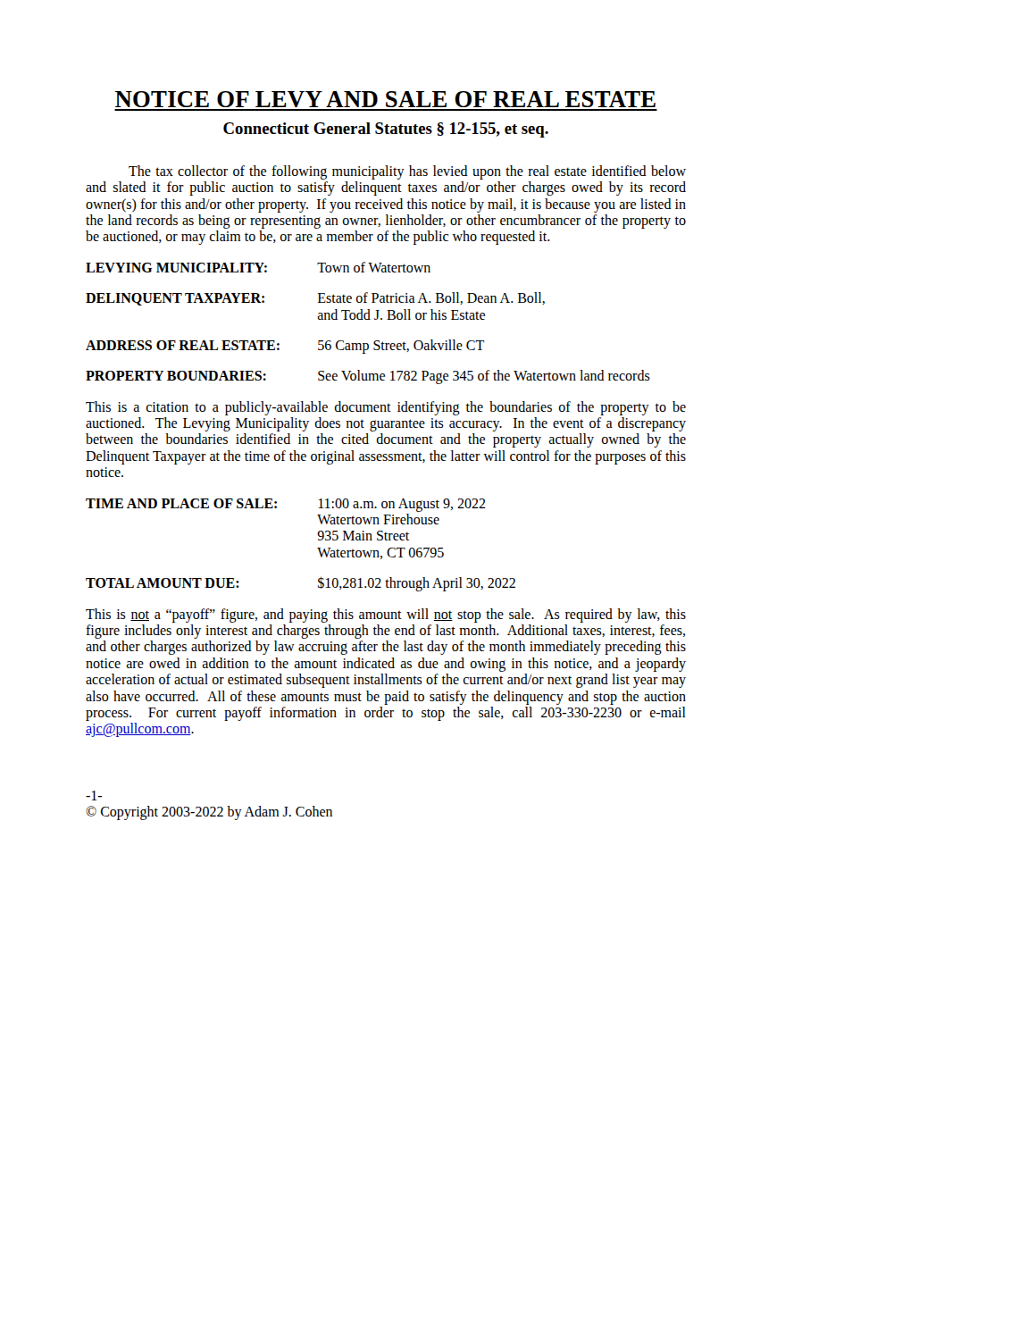NOTICE OF LEVY AND SALE OF REAL ESTATE
Connecticut General Statutes § 12-155, et seq.
The tax collector of the following municipality has levied upon the real estate identified below and slated it for public auction to satisfy delinquent taxes and/or other charges owed by its record owner(s) for this and/or other property. If you received this notice by mail, it is because you are listed in the land records as being or representing an owner, lienholder, or other encumbrancer of the property to be auctioned, or may claim to be, or are a member of the public who requested it.
| LEVYING MUNICIPALITY: | Town of Watertown |
| DELINQUENT TAXPAYER: | Estate of Patricia A. Boll, Dean A. Boll, and Todd J. Boll or his Estate |
| ADDRESS OF REAL ESTATE: | 56 Camp Street, Oakville CT |
| PROPERTY BOUNDARIES: | See Volume 1782 Page 345 of the Watertown land records |
This is a citation to a publicly-available document identifying the boundaries of the property to be auctioned. The Levying Municipality does not guarantee its accuracy. In the event of a discrepancy between the boundaries identified in the cited document and the property actually owned by the Delinquent Taxpayer at the time of the original assessment, the latter will control for the purposes of this notice.
| TIME AND PLACE OF SALE: | 11:00 a.m. on August 9, 2022 Watertown Firehouse 935 Main Street Watertown, CT 06795 |
| TOTAL AMOUNT DUE: | $10,281.02 through April 30, 2022 |
This is not a “payoff” figure, and paying this amount will not stop the sale. As required by law, this figure includes only interest and charges through the end of last month. Additional taxes, interest, fees, and other charges authorized by law accruing after the last day of the month immediately preceding this notice are owed in addition to the amount indicated as due and owing in this notice, and a jeopardy acceleration of actual or estimated subsequent installments of the current and/or next grand list year may also have occurred. All of these amounts must be paid to satisfy the delinquency and stop the auction process. For current payoff information in order to stop the sale, call 203-330-2230 or e-mail ajc@pullcom.com.
-1-
© Copyright 2003-2022 by Adam J. Cohen